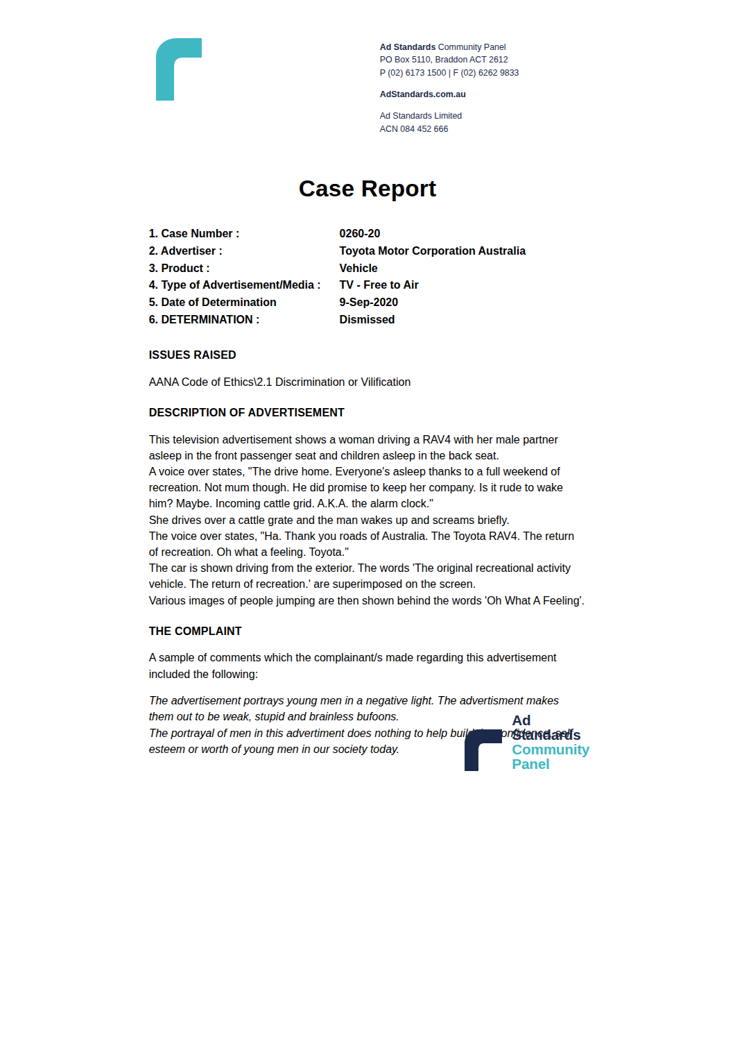Ad Standards Community Panel
PO Box 5110, Braddon ACT 2612
P (02) 6173 1500 | F (02) 6262 9833
AdStandards.com.au
Ad Standards Limited
ACN 084 452 666
Case Report
| 1. Case Number : | 0260-20 |
| 2. Advertiser : | Toyota Motor Corporation Australia |
| 3. Product : | Vehicle |
| 4. Type of Advertisement/Media : | TV - Free to Air |
| 5. Date of Determination | 9-Sep-2020 |
| 6. DETERMINATION : | Dismissed |
ISSUES RAISED
AANA Code of Ethics\2.1 Discrimination or Vilification
DESCRIPTION OF ADVERTISEMENT
This television advertisement shows a woman driving a RAV4 with her male partner asleep in the front passenger seat and children asleep in the back seat.
A voice over states, "The drive home. Everyone's asleep thanks to a full weekend of recreation. Not mum though. He did promise to keep her company. Is it rude to wake him? Maybe. Incoming cattle grid. A.K.A. the alarm clock."
She drives over a cattle grate and the man wakes up and screams briefly.
The voice over states, "Ha. Thank you roads of Australia. The Toyota RAV4. The return of recreation. Oh what a feeling. Toyota."
The car is shown driving from the exterior. The words 'The original recreational activity vehicle. The return of recreation.' are superimposed on the screen.
Various images of people jumping are then shown behind the words 'Oh What A Feeling'.
THE COMPLAINT
A sample of comments which the complainant/s made regarding this advertisement included the following:
The advertisement portrays young men in a negative light. The advertisment makes them out to be weak, stupid and brainless bufoons.
The portrayal of men in this advertiment does nothing to help build the confidence, self esteem or worth of young men in our society today.
Ad
Standards
Community
Panel